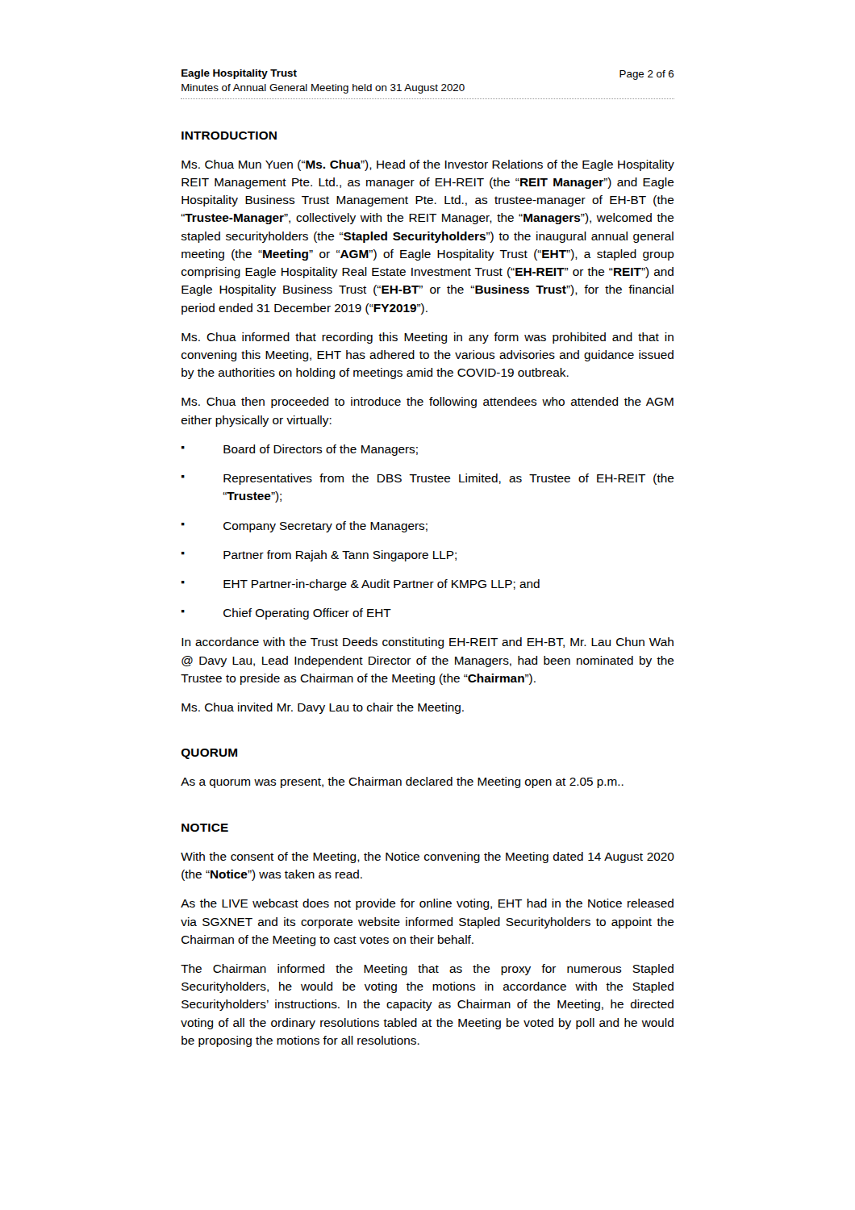Eagle Hospitality Trust
Minutes of Annual General Meeting held on 31 August 2020
Page 2 of 6
INTRODUCTION
Ms. Chua Mun Yuen (“Ms. Chua”), Head of the Investor Relations of the Eagle Hospitality REIT Management Pte. Ltd., as manager of EH-REIT (the “REIT Manager”) and Eagle Hospitality Business Trust Management Pte. Ltd., as trustee-manager of EH-BT (the “Trustee-Manager”, collectively with the REIT Manager, the “Managers”), welcomed the stapled securityholders (the “Stapled Securityholders”) to the inaugural annual general meeting (the “Meeting” or “AGM”) of Eagle Hospitality Trust (“EHT”), a stapled group comprising Eagle Hospitality Real Estate Investment Trust (“EH-REIT” or the “REIT”) and Eagle Hospitality Business Trust (“EH-BT” or the “Business Trust”), for the financial period ended 31 December 2019 (“FY2019”).
Ms. Chua informed that recording this Meeting in any form was prohibited and that in convening this Meeting, EHT has adhered to the various advisories and guidance issued by the authorities on holding of meetings amid the COVID-19 outbreak.
Ms. Chua then proceeded to introduce the following attendees who attended the AGM either physically or virtually:
Board of Directors of the Managers;
Representatives from the DBS Trustee Limited, as Trustee of EH-REIT (the “Trustee”);
Company Secretary of the Managers;
Partner from Rajah & Tann Singapore LLP;
EHT Partner-in-charge & Audit Partner of KMPG LLP; and
Chief Operating Officer of EHT
In accordance with the Trust Deeds constituting EH-REIT and EH-BT, Mr. Lau Chun Wah @ Davy Lau, Lead Independent Director of the Managers, had been nominated by the Trustee to preside as Chairman of the Meeting (the “Chairman”).
Ms. Chua invited Mr. Davy Lau to chair the Meeting.
QUORUM
As a quorum was present, the Chairman declared the Meeting open at 2.05 p.m..
NOTICE
With the consent of the Meeting, the Notice convening the Meeting dated 14 August 2020 (the “Notice”) was taken as read.
As the LIVE webcast does not provide for online voting, EHT had in the Notice released via SGXNET and its corporate website informed Stapled Securityholders to appoint the Chairman of the Meeting to cast votes on their behalf.
The Chairman informed the Meeting that as the proxy for numerous Stapled Securityholders, he would be voting the motions in accordance with the Stapled Securityholders’ instructions. In the capacity as Chairman of the Meeting, he directed voting of all the ordinary resolutions tabled at the Meeting be voted by poll and he would be proposing the motions for all resolutions.